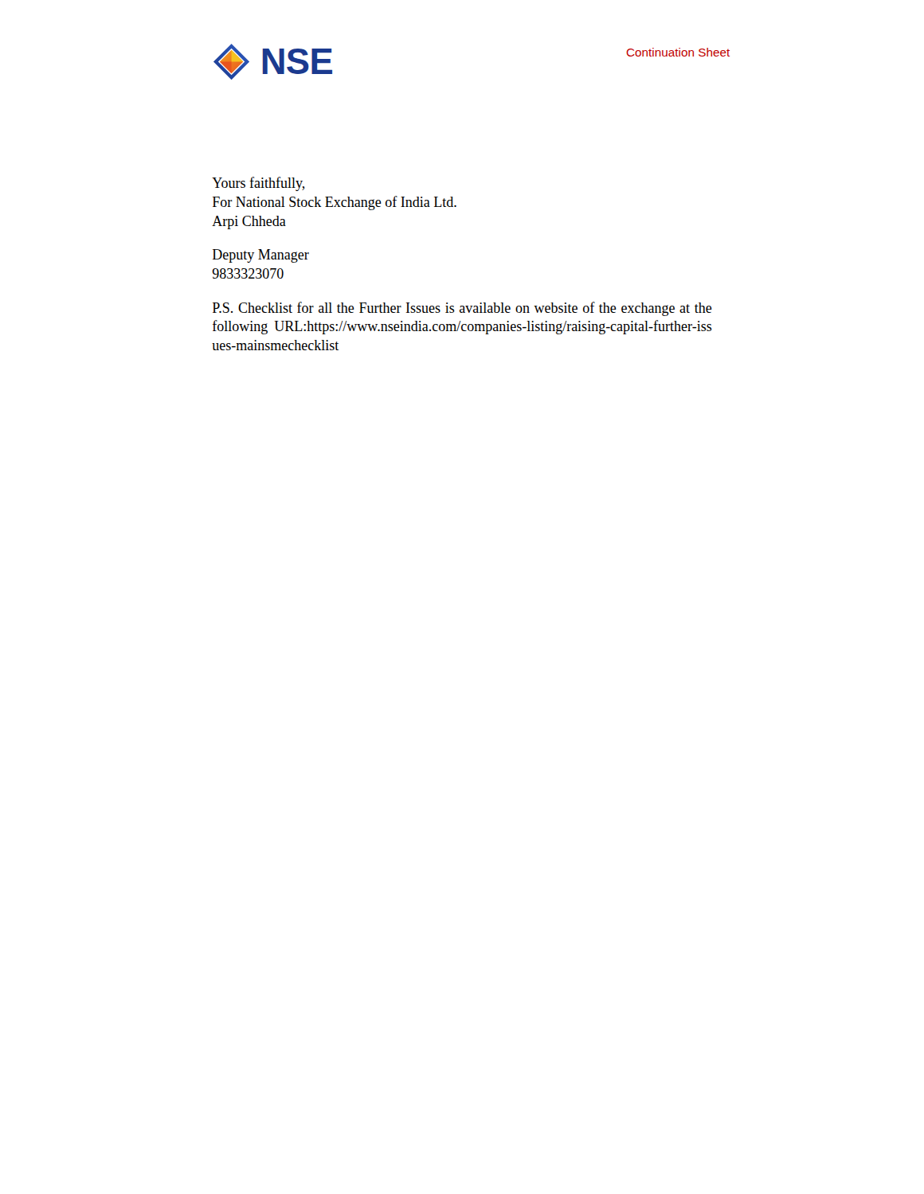NSE
Continuation Sheet
Yours faithfully,
For National Stock Exchange of India Ltd.
Arpi Chheda
Deputy Manager
9833323070
P.S. Checklist for all the Further Issues is available on website of the exchange at the following URL:https://www.nseindia.com/companies-listing/raising-capital-further-issues-mainsmechecklist